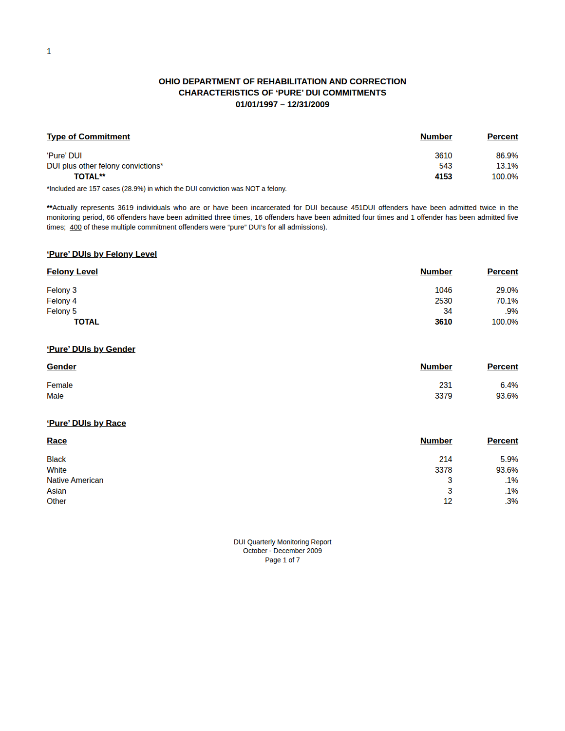1
OHIO DEPARTMENT OF REHABILITATION AND CORRECTION
CHARACTERISTICS OF ‘PURE’ DUI COMMITMENTS
01/01/1997 – 12/31/2009
| Type of Commitment | Number | Percent |
| --- | --- | --- |
| ‘Pure’ DUI | 3610 | 86.9% |
| DUI plus other felony convictions* | 543 | 13.1% |
| TOTAL** | 4153 | 100.0% |
*Included are 157 cases (28.9%) in which the DUI conviction was NOT a felony.
**Actually represents 3619 individuals who are or have been incarcerated for DUI because 451DUI offenders have been admitted twice in the monitoring period, 66 offenders have been admitted three times, 16 offenders have been admitted four times and 1 offender has been admitted five times; 400 of these multiple commitment offenders were “pure” DUI’s for all admissions).
‘Pure’ DUIs by Felony Level
| Felony Level | Number | Percent |
| --- | --- | --- |
| Felony 3 | 1046 | 29.0% |
| Felony 4 | 2530 | 70.1% |
| Felony 5 | 34 | .9% |
| TOTAL | 3610 | 100.0% |
‘Pure’ DUIs by Gender
| Gender | Number | Percent |
| --- | --- | --- |
| Female | 231 | 6.4% |
| Male | 3379 | 93.6% |
‘Pure’ DUIs by Race
| Race | Number | Percent |
| --- | --- | --- |
| Black | 214 | 5.9% |
| White | 3378 | 93.6% |
| Native American | 3 | .1% |
| Asian | 3 | .1% |
| Other | 12 | .3% |
DUI Quarterly Monitoring Report
October - December 2009
Page 1 of 7